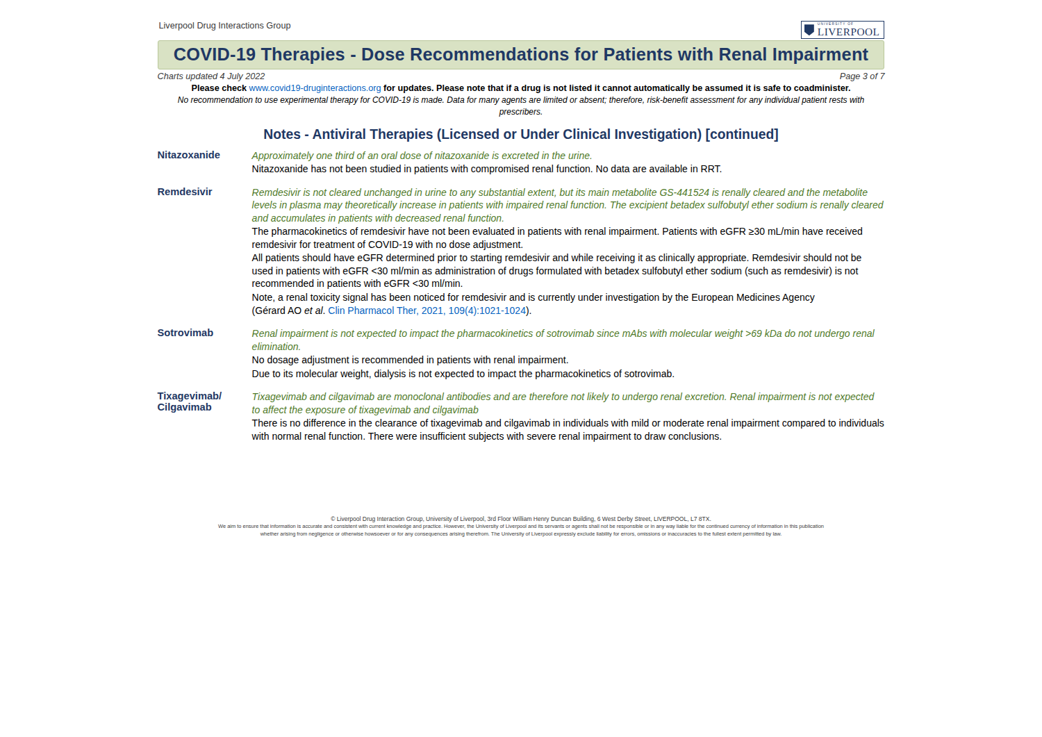Liverpool Drug Interactions Group
UNIVERSITY OF LIVERPOOL
COVID-19 Therapies - Dose Recommendations for Patients with Renal Impairment
Charts updated 4 July 2022
Page 3 of 7
Please check www.covid19-druginteractions.org for updates. Please note that if a drug is not listed it cannot automatically be assumed it is safe to coadminister.
No recommendation to use experimental therapy for COVID-19 is made. Data for many agents are limited or absent; therefore, risk-benefit assessment for any individual patient rests with prescribers.
Notes - Antiviral Therapies (Licensed or Under Clinical Investigation) [continued]
| Nitazoxanide | Approximately one third of an oral dose of nitazoxanide is excreted in the urine. Nitazoxanide has not been studied in patients with compromised renal function. No data are available in RRT. |
| Remdesivir | Remdesivir is not cleared unchanged in urine to any substantial extent, but its main metabolite GS-441524 is renally cleared and the metabolite levels in plasma may theoretically increase in patients with impaired renal function. The excipient betadex sulfobutyl ether sodium is renally cleared and accumulates in patients with decreased renal function. The pharmacokinetics of remdesivir have not been evaluated in patients with renal impairment. Patients with eGFR ≥30 mL/min have received remdesivir for treatment of COVID-19 with no dose adjustment. All patients should have eGFR determined prior to starting remdesivir and while receiving it as clinically appropriate. Remdesivir should not be used in patients with eGFR <30 ml/min as administration of drugs formulated with betadex sulfobutyl ether sodium (such as remdesivir) is not recommended in patients with eGFR <30 ml/min. Note, a renal toxicity signal has been noticed for remdesivir and is currently under investigation by the European Medicines Agency (Gérard AO et al . Clin Pharmacol Ther, 2021, 109(4):1021-1024 ). |
| Sotrovimab | Renal impairment is not expected to impact the pharmacokinetics of sotrovimab since mAbs with molecular weight >69 kDa do not undergo renal elimination. No dosage adjustment is recommended in patients with renal impairment. Due to its molecular weight, dialysis is not expected to impact the pharmacokinetics of sotrovimab. |
| Tixagevimab/ Cilgavimab | Tixagevimab and cilgavimab are monoclonal antibodies and are therefore not likely to undergo renal excretion. Renal impairment is not expected to affect the exposure of tixagevimab and cilgavimab There is no difference in the clearance of tixagevimab and cilgavimab in individuals with mild or moderate renal impairment compared to individuals with normal renal function. There were insufficient subjects with severe renal impairment to draw conclusions. |
© Liverpool Drug Interaction Group, University of Liverpool, 3rd Floor William Henry Duncan Building, 6 West Derby Street, LIVERPOOL, L7 8TX.
We aim to ensure that information is accurate and consistent with current knowledge and practice. However, the University of Liverpool and its servants or agents shall not be responsible or in any way liable for the continued currency of information in this publication
whether arising from negligence or otherwise howsoever or for any consequences arising therefrom. The University of Liverpool expressly exclude liability for errors, omissions or inaccuracies to the fullest extent permitted by law.